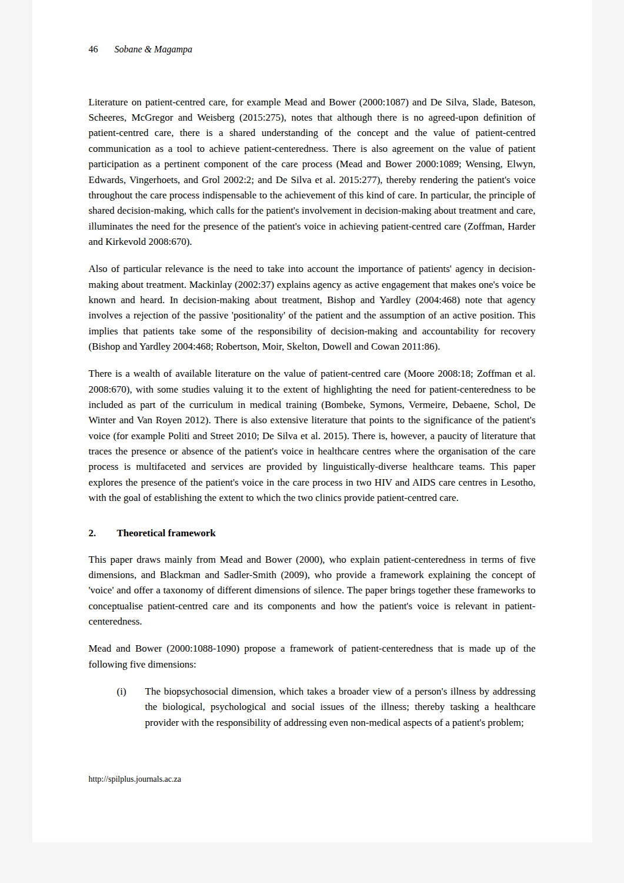46 Sobane & Magampa
Literature on patient-centred care, for example Mead and Bower (2000:1087) and De Silva, Slade, Bateson, Scheeres, McGregor and Weisberg (2015:275), notes that although there is no agreed-upon definition of patient-centred care, there is a shared understanding of the concept and the value of patient-centred communication as a tool to achieve patient-centeredness. There is also agreement on the value of patient participation as a pertinent component of the care process (Mead and Bower 2000:1089; Wensing, Elwyn, Edwards, Vingerhoets, and Grol 2002:2; and De Silva et al. 2015:277), thereby rendering the patient's voice throughout the care process indispensable to the achievement of this kind of care. In particular, the principle of shared decision-making, which calls for the patient's involvement in decision-making about treatment and care, illuminates the need for the presence of the patient's voice in achieving patient-centred care (Zoffman, Harder and Kirkevold 2008:670).
Also of particular relevance is the need to take into account the importance of patients' agency in decision-making about treatment. Mackinlay (2002:37) explains agency as active engagement that makes one's voice be known and heard. In decision-making about treatment, Bishop and Yardley (2004:468) note that agency involves a rejection of the passive 'positionality' of the patient and the assumption of an active position. This implies that patients take some of the responsibility of decision-making and accountability for recovery (Bishop and Yardley 2004:468; Robertson, Moir, Skelton, Dowell and Cowan 2011:86).
There is a wealth of available literature on the value of patient-centred care (Moore 2008:18; Zoffman et al. 2008:670), with some studies valuing it to the extent of highlighting the need for patient-centeredness to be included as part of the curriculum in medical training (Bombeke, Symons, Vermeire, Debaene, Schol, De Winter and Van Royen 2012). There is also extensive literature that points to the significance of the patient's voice (for example Politi and Street 2010; De Silva et al. 2015). There is, however, a paucity of literature that traces the presence or absence of the patient's voice in healthcare centres where the organisation of the care process is multifaceted and services are provided by linguistically-diverse healthcare teams. This paper explores the presence of the patient's voice in the care process in two HIV and AIDS care centres in Lesotho, with the goal of establishing the extent to which the two clinics provide patient-centred care.
2. Theoretical framework
This paper draws mainly from Mead and Bower (2000), who explain patient-centeredness in terms of five dimensions, and Blackman and Sadler-Smith (2009), who provide a framework explaining the concept of 'voice' and offer a taxonomy of different dimensions of silence. The paper brings together these frameworks to conceptualise patient-centred care and its components and how the patient's voice is relevant in patient-centeredness.
Mead and Bower (2000:1088-1090) propose a framework of patient-centeredness that is made up of the following five dimensions:
(i) The biopsychosocial dimension, which takes a broader view of a person's illness by addressing the biological, psychological and social issues of the illness; thereby tasking a healthcare provider with the responsibility of addressing even non-medical aspects of a patient's problem;
http://spilplus.journals.ac.za